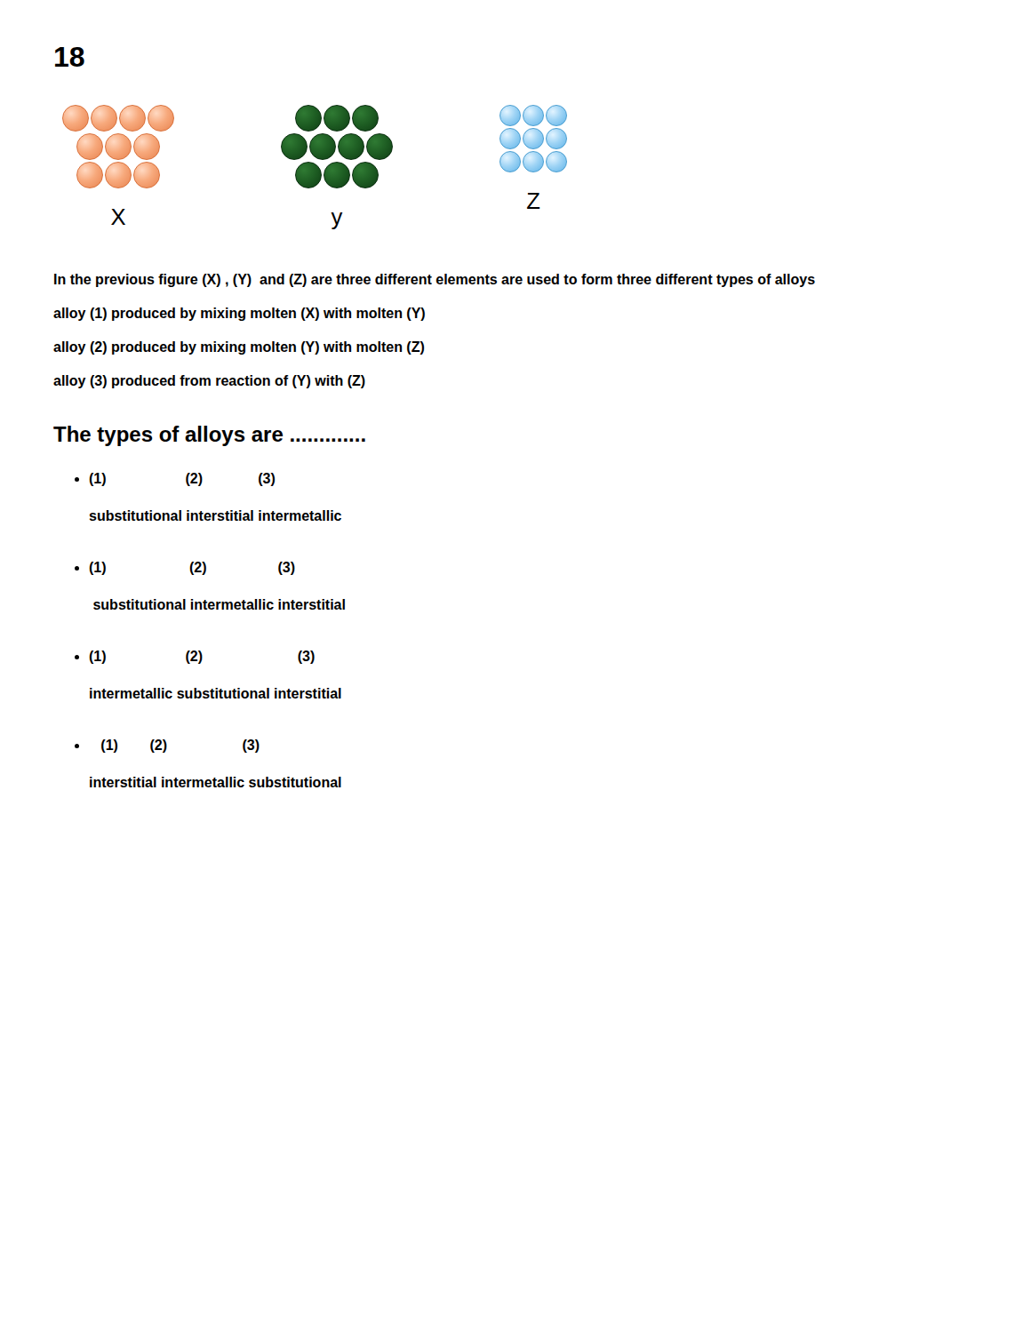18
X
y
Z
In the previous figure (X) , (Y) and (Z) are three different elements are used to form three different types of alloys
alloy (1) produced by mixing molten (X) with molten (Y)
alloy (2) produced by mixing molten (Y) with molten (Z)
alloy (3) produced from reaction of (Y) with (Z)
The types of alloys are .............
(1) (2) (3)
substitutional interstitial intermetallic
(1) (2) (3)
substitutional intermetallic interstitial
(1) (2) (3)
intermetallic substitutional interstitial
(1) (2) (3)
interstitial intermetallic substitutional